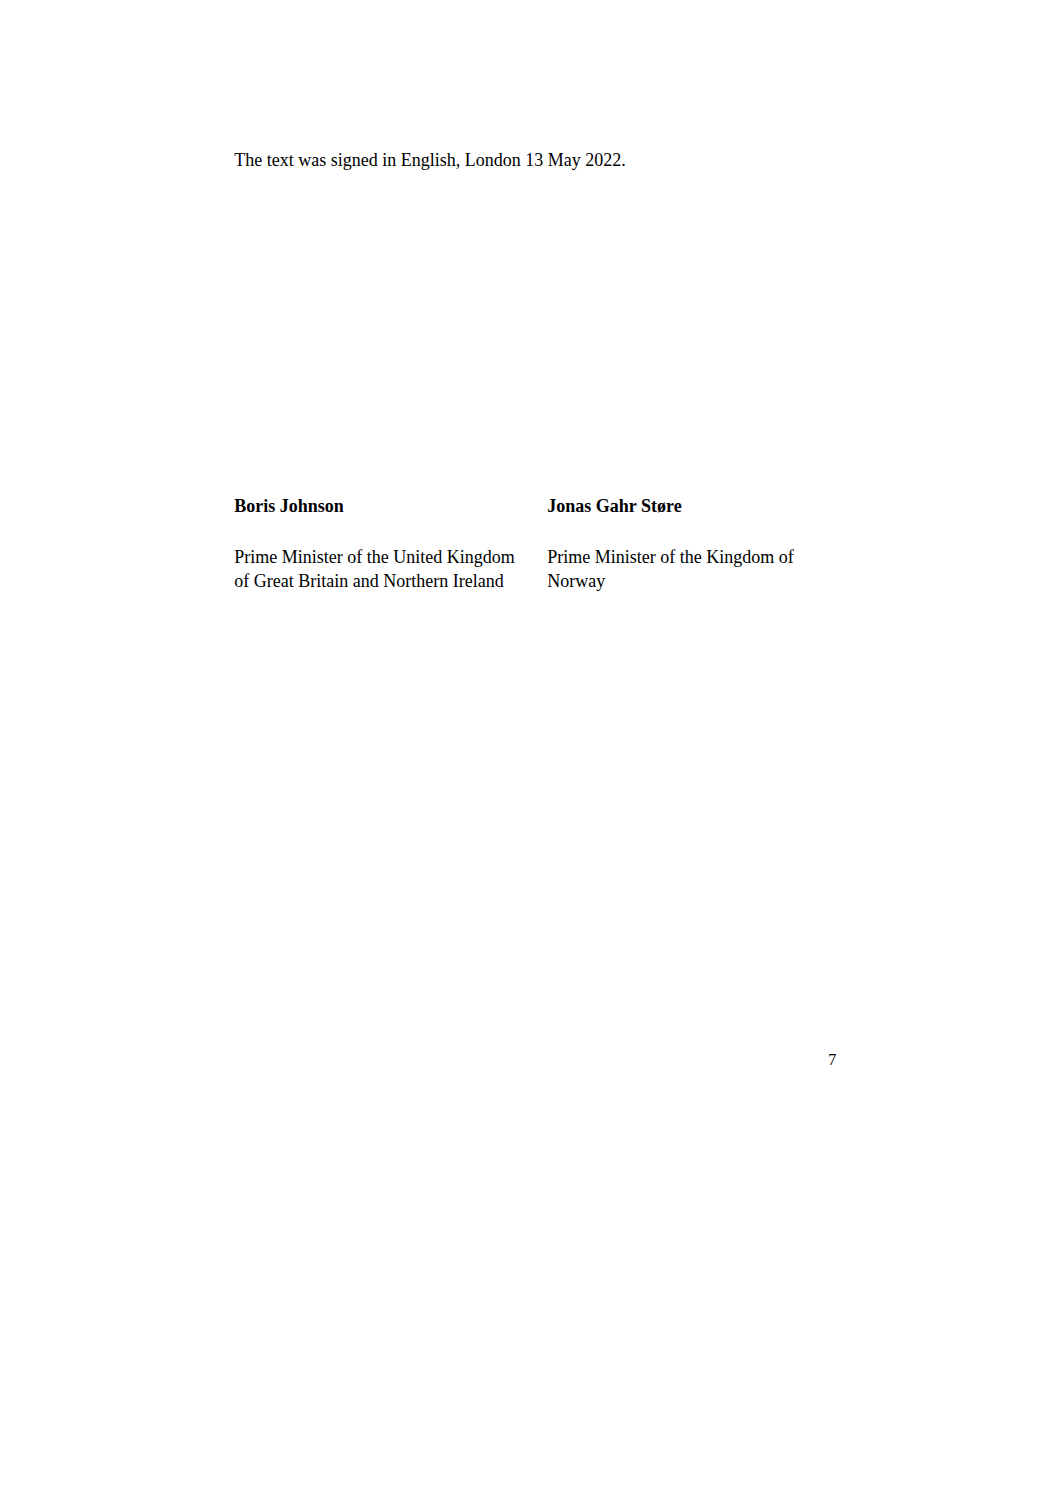The text was signed in English, London 13 May 2022.
| Boris Johnson Prime Minister of the United Kingdom of Great Britain and Northern Ireland | Jonas Gahr Støre Prime Minister of the Kingdom of Norway |
7